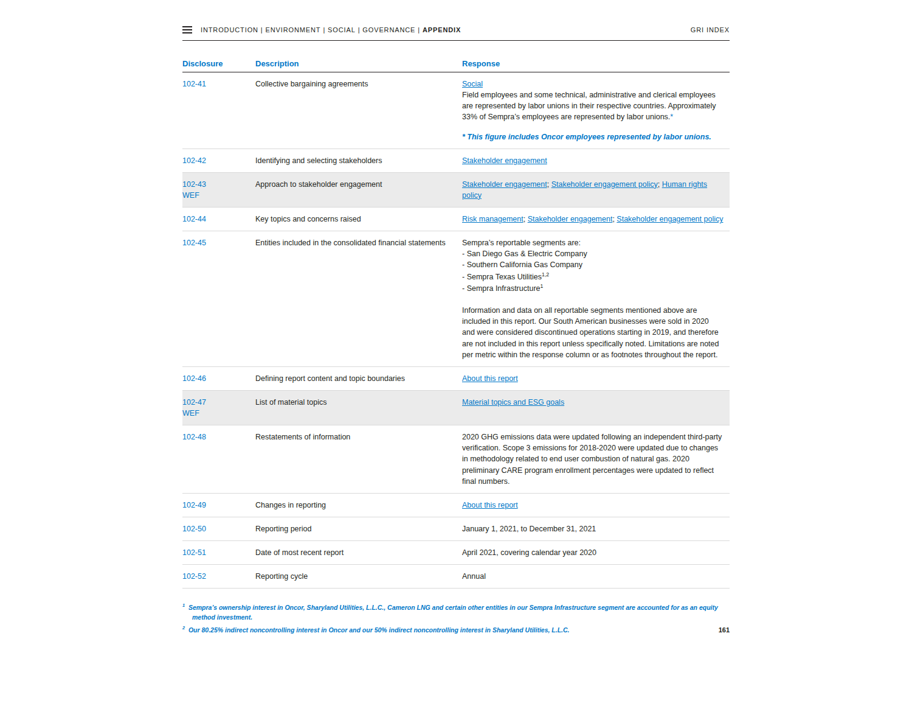INTRODUCTION | ENVIRONMENT | SOCIAL | GOVERNANCE | APPENDIX
GRI INDEX
| Disclosure | Description | Response |
| --- | --- | --- |
| 102-41 | Collective bargaining agreements | Social Field employees and some technical, administrative and clerical employees are represented by labor unions in their respective countries. Approximately 33% of Sempra’s employees are represented by labor unions. * * This figure includes Oncor employees represented by labor unions. |
| 102-42 | Identifying and selecting stakeholders | Stakeholder engagement |
| 102-43 WEF | Approach to stakeholder engagement | Stakeholder engagement ; Stakeholder engagement policy ; Human rights policy |
| 102-44 | Key topics and concerns raised | Risk management ; Stakeholder engagement ; Stakeholder engagement policy |
| 102-45 | Entities included in the consolidated financial statements | Sempra’s reportable segments are: - San Diego Gas & Electric Company - Southern California Gas Company - Sempra Texas Utilities 1,2 - Sempra Infrastructure 1 Information and data on all reportable segments mentioned above are included in this report. Our South American businesses were sold in 2020 and were considered discontinued operations starting in 2019, and therefore are not included in this report unless specifically noted. Limitations are noted per metric within the response column or as footnotes throughout the report. |
| 102-46 | Defining report content and topic boundaries | About this report |
| 102-47 WEF | List of material topics | Material topics and ESG goals |
| 102-48 | Restatements of information | 2020 GHG emissions data were updated following an independent third-party verification. Scope 3 emissions for 2018-2020 were updated due to changes in methodology related to end user combustion of natural gas. 2020 preliminary CARE program enrollment percentages were updated to reflect final numbers. |
| 102-49 | Changes in reporting | About this report |
| 102-50 | Reporting period | January 1, 2021, to December 31, 2021 |
| 102-51 | Date of most recent report | April 2021, covering calendar year 2020 |
| 102-52 | Reporting cycle | Annual |
1 Sempra’s ownership interest in Oncor, Sharyland Utilities, L.L.C., Cameron LNG and certain other entities in our Sempra Infrastructure segment are accounted for as an equity method investment.
2 Our 80.25% indirect noncontrolling interest in Oncor and our 50% indirect noncontrolling interest in Sharyland Utilities, L.L.C.
161